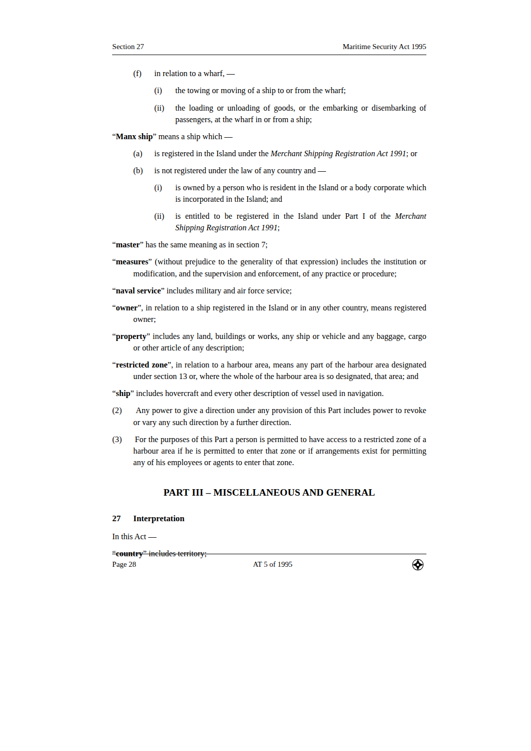Section 27
Maritime Security Act 1995
(f)
in relation to a wharf, —
(i)
the towing or moving of a ship to or from the wharf;
(ii)
the loading or unloading of goods, or the embarking or disembarking of passengers, at the wharf in or from a ship;
“Manx ship” means a ship which —
(a)
is registered in the Island under the Merchant Shipping Registration Act 1991; or
(b)
is not registered under the law of any country and —
(i)
is owned by a person who is resident in the Island or a body corporate which is incorporated in the Island; and
(ii)
is entitled to be registered in the Island under Part I of the Merchant Shipping Registration Act 1991;
“master” has the same meaning as in section 7;
“measures” (without prejudice to the generality of that expression) includes the institution or modification, and the supervision and enforcement, of any practice or procedure;
“naval service” includes military and air force service;
“owner”, in relation to a ship registered in the Island or in any other country, means registered owner;
“property” includes any land, buildings or works, any ship or vehicle and any baggage, cargo or other article of any description;
“restricted zone”, in relation to a harbour area, means any part of the harbour area designated under section 13 or, where the whole of the harbour area is so designated, that area; and
“ship” includes hovercraft and every other description of vessel used in navigation.
(2) Any power to give a direction under any provision of this Part includes power to revoke or vary any such direction by a further direction.
(3) For the purposes of this Part a person is permitted to have access to a restricted zone of a harbour area if he is permitted to enter that zone or if arrangements exist for permitting any of his employees or agents to enter that zone.
PART III – MISCELLANEOUS AND GENERAL
27
Interpretation
In this Act —
“country” includes territory;
Page 28
AT 5 of 1995